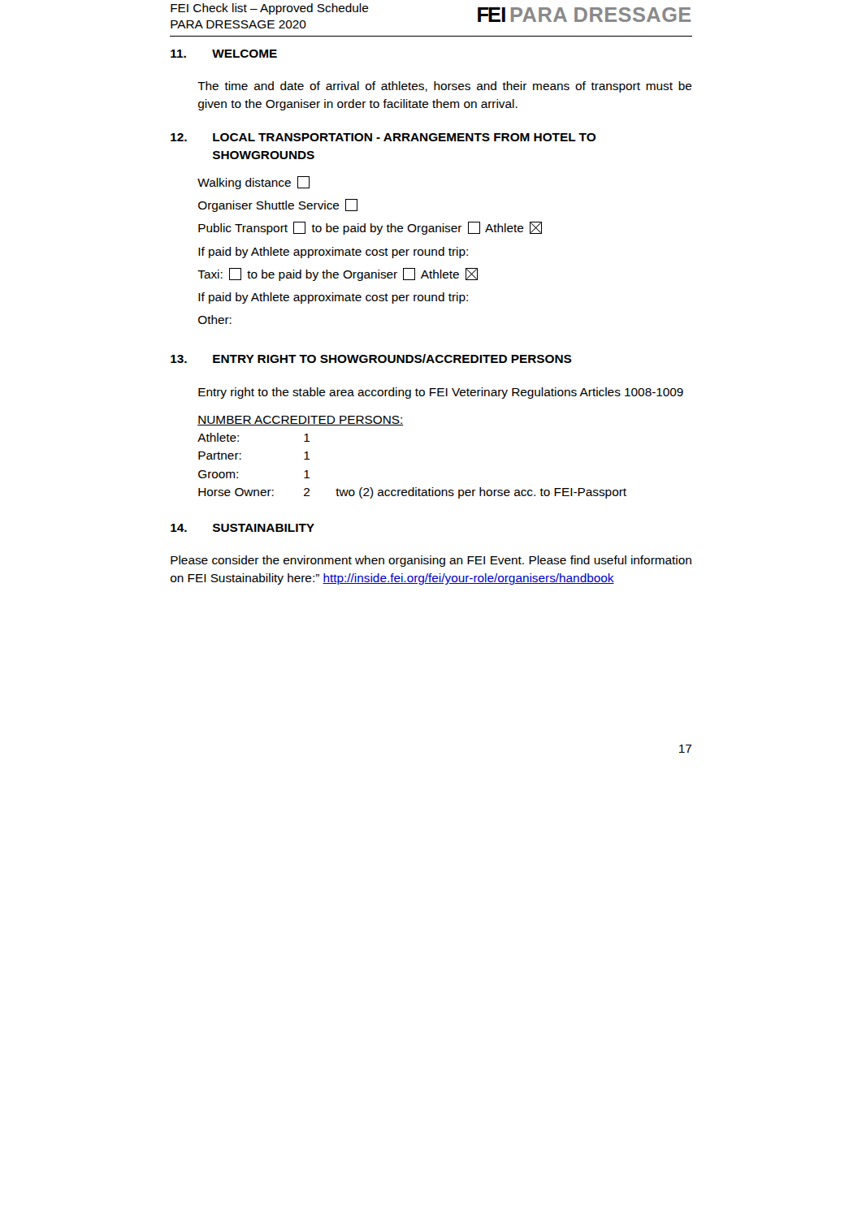FEI Check list – Approved Schedule
PARA DRESSAGE 2020
FEI PARA DRESSAGE
11. WELCOME
The time and date of arrival of athletes, horses and their means of transport must be given to the Organiser in order to facilitate them on arrival.
12. LOCAL TRANSPORTATION - ARRANGEMENTS FROM HOTEL TO SHOWGROUNDS
Walking distance
Organiser Shuttle Service
Public Transport to be paid by the Organiser Athlete
If paid by Athlete approximate cost per round trip:
Taxi: to be paid by the Organiser Athlete
If paid by Athlete approximate cost per round trip:
Other:
13. ENTRY RIGHT TO SHOWGROUNDS/ACCREDITED PERSONS
Entry right to the stable area according to FEI Veterinary Regulations Articles 1008-1009
NUMBER ACCREDITED PERSONS:
| Athlete: | 1 | |
| Partner: | 1 | |
| Groom: | 1 | |
| Horse Owner: | 2 | two (2) accreditations per horse acc. to FEI-Passport |
14. SUSTAINABILITY
Please consider the environment when organising an FEI Event. Please find useful information on FEI Sustainability here:” http://inside.fei.org/fei/your-role/organisers/handbook
17